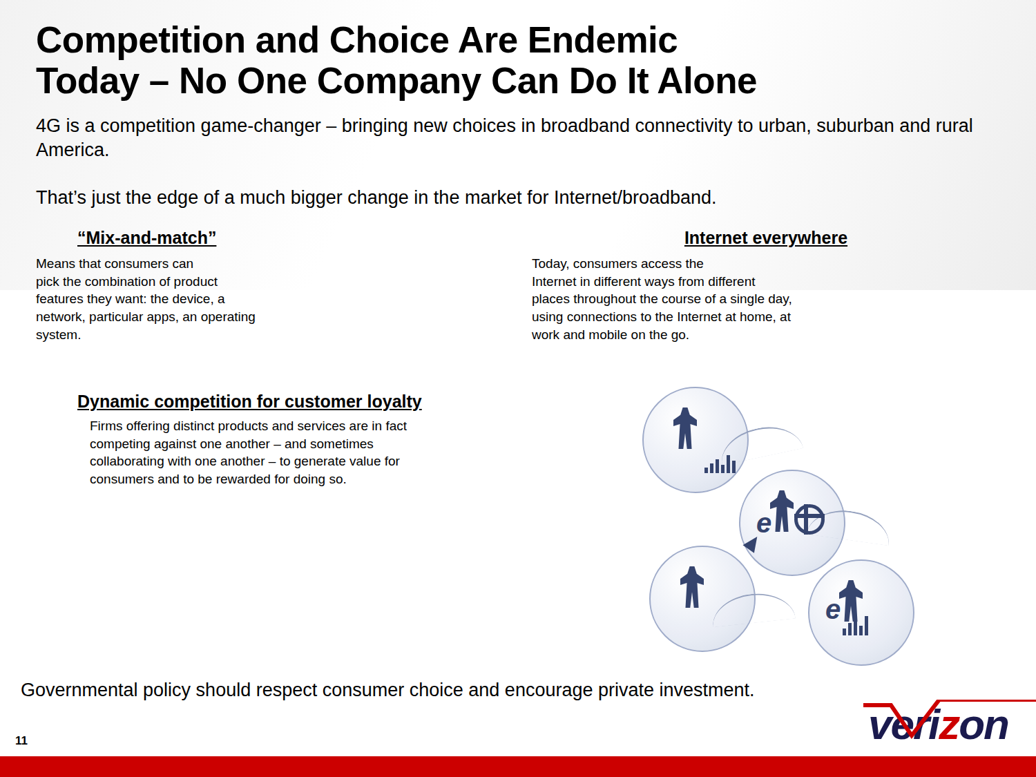Competition and Choice Are Endemic
Today – No One Company Can Do It Alone
4G is a competition game-changer – bringing new choices in broadband connectivity to urban, suburban and rural America.
That’s just the edge of a much bigger change in the market for Internet/broadband.
“Mix-and-match”
Means that consumers can
pick the combination of product
features they want: the device, a
network, particular apps, an operating
system.
Internet everywhere
Today, consumers access the
Internet in different ways from different
places throughout the course of a single day,
using connections to the Internet at home, at
work and mobile on the go.
Dynamic competition for customer loyalty
Firms offering distinct products and services are in fact
competing against one another – and sometimes
collaborating with one another – to generate value for
consumers and to be rewarded for doing so.
e
e
Governmental policy should respect consumer choice and encourage private investment.
verizon
11